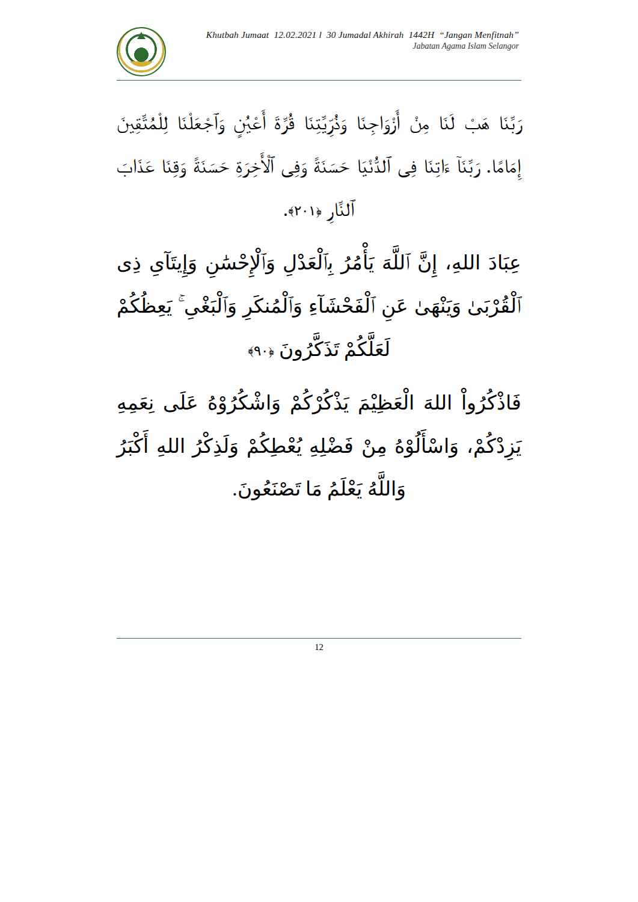Khutbah Jumaat 12.02.2021 l 30 Jumadal Akhirah 1442H “Jangan Menfitnah”
Jabatan Agama Islam Selangor
رَبَّنَا هَبْ لَنَا مِنْ أَزْوَاجِنَا وَذُرِّيَّتِنَا قُرَّةَ أَعْيُنٍ وَٱجْعَلْنَا لِلْمُتَّقِينَ إِمَامًا. رَبَّنَآ ءَاتِنَا فِى ٱلدُّنْيَا حَسَنَةً وَفِى ٱلْأَخِرَةِ حَسَنَةً وَقِنَا عَذَابَ ٱلنَّارِ ﴿٢٠١﴾.
عِبَادَ اللهِ، إِنَّ ٱللَّهَ يَأْمُرُ بِٱلْعَدْلِ وَٱلْإِحْسَٰنِ وَإِيتَآىِ ذِى ٱلْقُرْبَىٰ وَيَنْهَىٰ عَنِ ٱلْفَحْشَآءِ وَٱلْمُنكَرِ وَٱلْبَغْىِ ۚ يَعِظُكُمْ لَعَلَّكُمْ تَذَكَّرُونَ ﴿٩٠﴾
فَاذْكُرُواْ اللهَ الْعَظِيْمَ يَذْكُرْكُمْ وَاشْكُرُوْهُ عَلَى نِعَمِهِ يَزِدْكُمْ، وَاسْأَلُوْهُ مِنْ فَضْلِهِ يُعْطِكُمْ وَلَذِكْرُ اللهِ أَكْبَرُ وَاللَّهُ يَعْلَمُ مَا تَصْنَعُونَ.
12